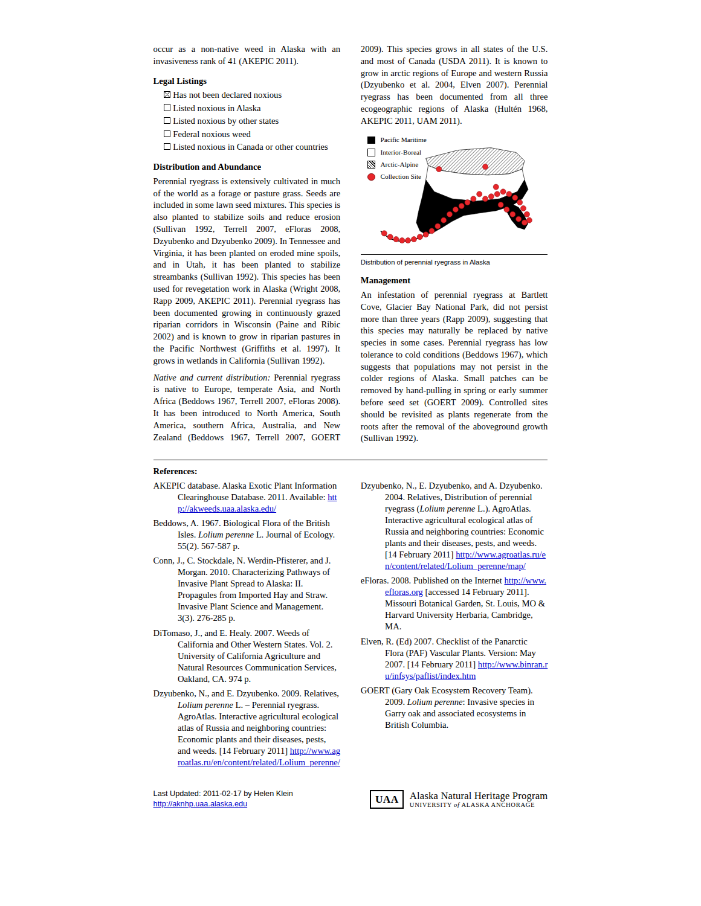occur as a non-native weed in Alaska with an invasiveness rank of 41 (AKEPIC 2011).
Legal Listings
Has not been declared noxious
Listed noxious in Alaska
Listed noxious by other states
Federal noxious weed
Listed noxious in Canada or other countries
Distribution and Abundance
Perennial ryegrass is extensively cultivated in much of the world as a forage or pasture grass. Seeds are included in some lawn seed mixtures. This species is also planted to stabilize soils and reduce erosion (Sullivan 1992, Terrell 2007, eFloras 2008, Dzyubenko and Dzyubenko 2009). In Tennessee and Virginia, it has been planted on eroded mine spoils, and in Utah, it has been planted to stabilize streambanks (Sullivan 1992). This species has been used for revegetation work in Alaska (Wright 2008, Rapp 2009, AKEPIC 2011). Perennial ryegrass has been documented growing in continuously grazed riparian corridors in Wisconsin (Paine and Ribic 2002) and is known to grow in riparian pastures in the Pacific Northwest (Griffiths et al. 1997). It grows in wetlands in California (Sullivan 1992).
Native and current distribution: Perennial ryegrass is native to Europe, temperate Asia, and North Africa (Beddows 1967, Terrell 2007, eFloras 2008). It has been introduced to North America, South America, southern Africa, Australia, and New Zealand (Beddows 1967, Terrell 2007, GOERT 2009). This species grows in all states of the U.S. and most of Canada (USDA 2011). It is known to grow in arctic regions of Europe and western Russia (Dzyubenko et al. 2004, Elven 2007). Perennial ryegrass has been documented from all three ecogeographic regions of Alaska (Hultén 1968, AKEPIC 2011, UAM 2011).
Pacific Maritime
Interior-Boreal
Arctic-Alpine
Collection Site
Distribution of perennial ryegrass in Alaska
Management
An infestation of perennial ryegrass at Bartlett Cove, Glacier Bay National Park, did not persist more than three years (Rapp 2009), suggesting that this species may naturally be replaced by native species in some cases. Perennial ryegrass has low tolerance to cold conditions (Beddows 1967), which suggests that populations may not persist in the colder regions of Alaska. Small patches can be removed by hand-pulling in spring or early summer before seed set (GOERT 2009). Controlled sites should be revisited as plants regenerate from the roots after the removal of the aboveground growth (Sullivan 1992).
References:
AKEPIC database. Alaska Exotic Plant Information Clearinghouse Database. 2011. Available: http://akweeds.uaa.alaska.edu/
Beddows, A. 1967. Biological Flora of the British Isles. Lolium perenne L. Journal of Ecology. 55(2). 567-587 p.
Conn, J., C. Stockdale, N. Werdin-Pfisterer, and J. Morgan. 2010. Characterizing Pathways of Invasive Plant Spread to Alaska: II. Propagules from Imported Hay and Straw. Invasive Plant Science and Management. 3(3). 276-285 p.
DiTomaso, J., and E. Healy. 2007. Weeds of California and Other Western States. Vol. 2. University of California Agriculture and Natural Resources Communication Services, Oakland, CA. 974 p.
Dzyubenko, N., and E. Dzyubenko. 2009. Relatives, Lolium perenne L. – Perennial ryegrass. AgroAtlas. Interactive agricultural ecological atlas of Russia and neighboring countries: Economic plants and their diseases, pests, and weeds. [14 February 2011] http://www.agroatlas.ru/en/content/related/Lolium_perenne/
Dzyubenko, N., E. Dzyubenko, and A. Dzyubenko. 2004. Relatives, Distribution of perennial ryegrass (Lolium perenne L.). AgroAtlas. Interactive agricultural ecological atlas of Russia and neighboring countries: Economic plants and their diseases, pests, and weeds. [14 February 2011] http://www.agroatlas.ru/en/content/related/Lolium_perenne/map/
eFloras. 2008. Published on the Internet http://www.efloras.org [accessed 14 February 2011]. Missouri Botanical Garden, St. Louis, MO & Harvard University Herbaria, Cambridge, MA.
Elven, R. (Ed) 2007. Checklist of the Panarctic Flora (PAF) Vascular Plants. Version: May 2007. [14 February 2011] http://www.binran.ru/infsys/paflist/index.htm
GOERT (Gary Oak Ecosystem Recovery Team). 2009. Lolium perenne: Invasive species in Garry oak and associated ecosystems in British Columbia.
Last Updated: 2011-02-17 by Helen Klein
http://aknhp.uaa.alaska.edu
UAA
Alaska Natural Heritage Program
UNIVERSITY of ALASKA ANCHORAGE